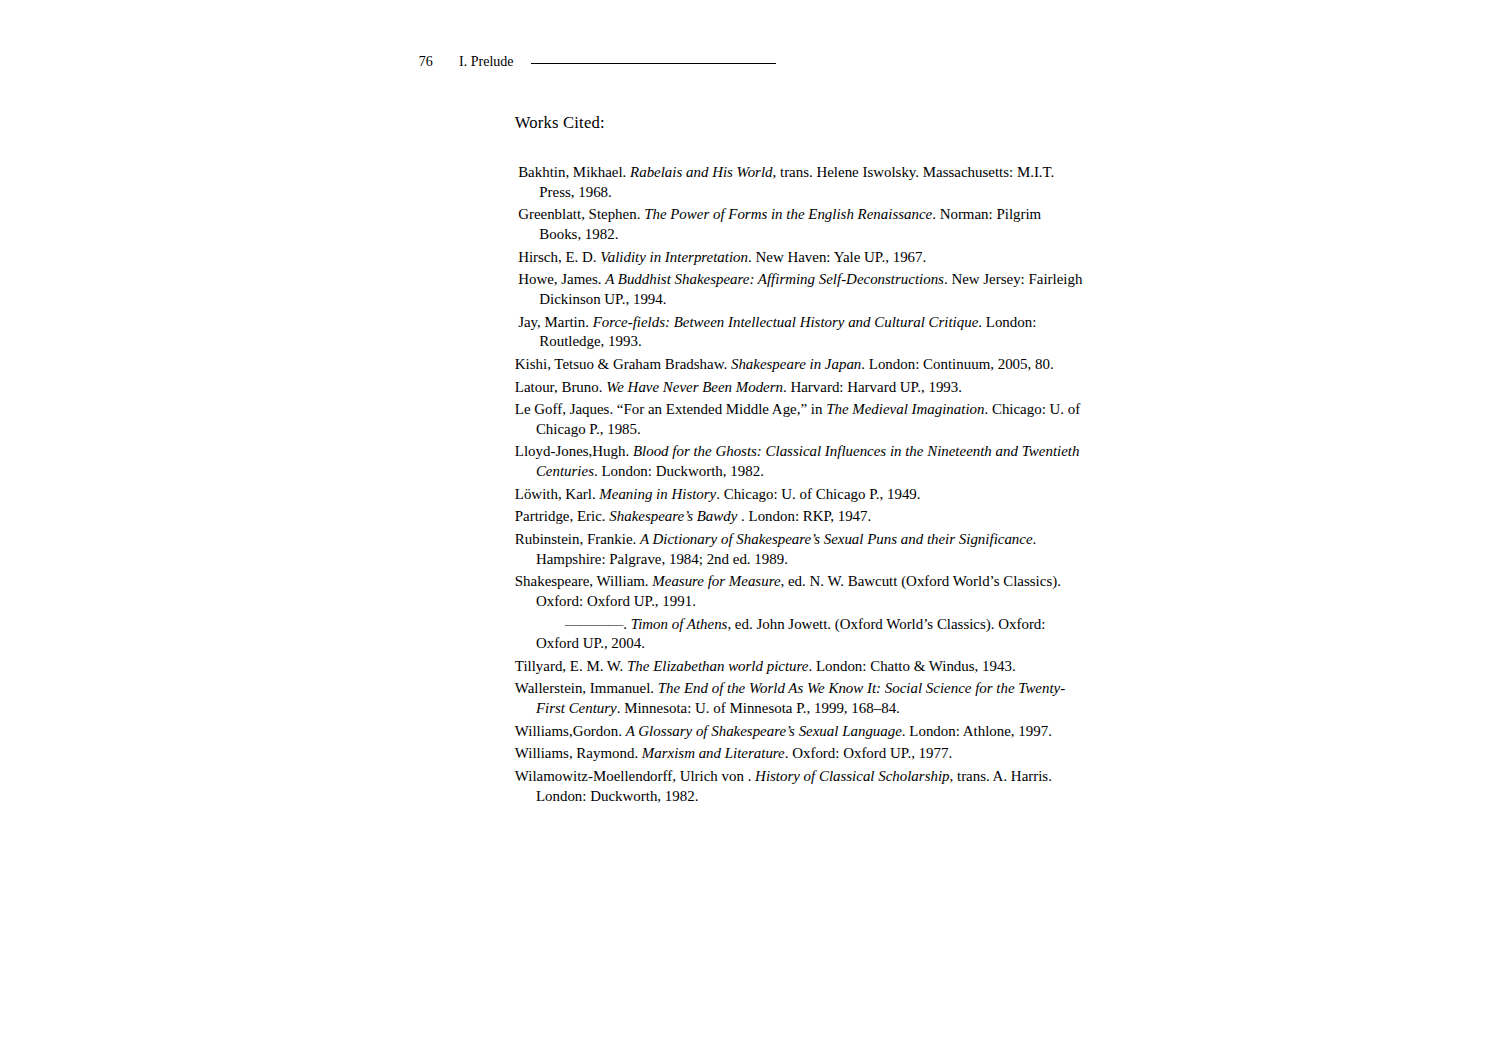76 I. Prelude
Works Cited:
Bakhtin, Mikhael. Rabelais and His World, trans. Helene Iswolsky. Massachusetts: M.I.T. Press, 1968.
Greenblatt, Stephen. The Power of Forms in the English Renaissance. Norman: Pilgrim Books, 1982.
Hirsch, E. D. Validity in Interpretation. New Haven: Yale UP., 1967.
Howe, James. A Buddhist Shakespeare: Affirming Self-Deconstructions. New Jersey: Fairleigh Dickinson UP., 1994.
Jay, Martin. Force-fields: Between Intellectual History and Cultural Critique. London: Routledge, 1993.
Kishi, Tetsuo & Graham Bradshaw. Shakespeare in Japan. London: Continuum, 2005, 80.
Latour, Bruno. We Have Never Been Modern. Harvard: Harvard UP., 1993.
Le Goff, Jaques. “For an Extended Middle Age,” in The Medieval Imagination. Chicago: U. of Chicago P., 1985.
Lloyd-Jones,Hugh. Blood for the Ghosts: Classical Influences in the Nineteenth and Twentieth Centuries. London: Duckworth, 1982.
Löwith, Karl. Meaning in History. Chicago: U. of Chicago P., 1949.
Partridge, Eric. Shakespeare’s Bawdy . London: RKP, 1947.
Rubinstein, Frankie. A Dictionary of Shakespeare’s Sexual Puns and their Significance. Hampshire: Palgrave, 1984; 2nd ed. 1989.
Shakespeare, William. Measure for Measure, ed. N. W. Bawcutt (Oxford World’s Classics). Oxford: Oxford UP., 1991.
————. Timon of Athens, ed. John Jowett. (Oxford World’s Classics). Oxford: Oxford UP., 2004.
Tillyard, E. M. W. The Elizabethan world picture. London: Chatto & Windus, 1943.
Wallerstein, Immanuel. The End of the World As We Know It: Social Science for the Twenty-First Century. Minnesota: U. of Minnesota P., 1999, 168–84.
Williams,Gordon. A Glossary of Shakespeare’s Sexual Language. London: Athlone, 1997.
Williams, Raymond. Marxism and Literature. Oxford: Oxford UP., 1977.
Wilamowitz-Moellendorff, Ulrich von . History of Classical Scholarship, trans. A. Harris. London: Duckworth, 1982.